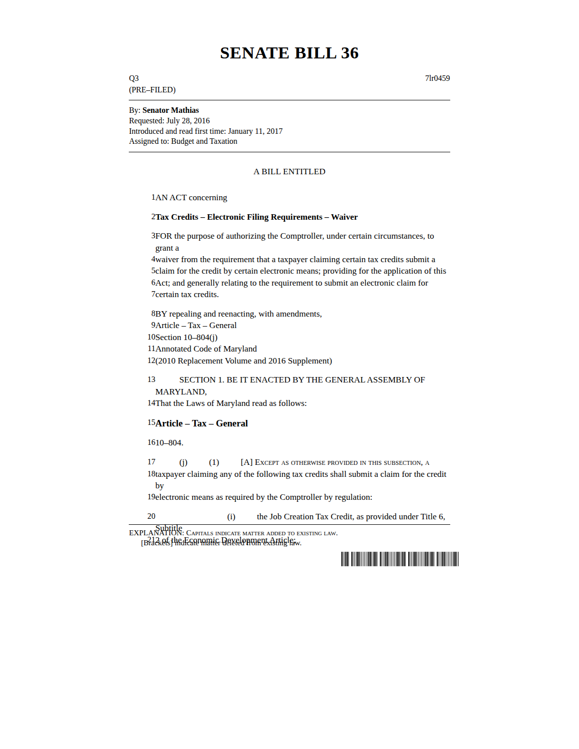SENATE BILL 36
Q3
7lr0459
(PRE–FILED)
By: Senator Mathias
Requested: July 28, 2016
Introduced and read first time: January 11, 2017
Assigned to: Budget and Taxation
A BILL ENTITLED
| 1 | AN ACT concerning |
| 2 | Tax Credits – Electronic Filing Requirements – Waiver |
| 3 | FOR the purpose of authorizing the Comptroller, under certain circumstances, to grant a |
| 4 | waiver from the requirement that a taxpayer claiming certain tax credits submit a |
| 5 | claim for the credit by certain electronic means; providing for the application of this |
| 6 | Act; and generally relating to the requirement to submit an electronic claim for |
| 7 | certain tax credits. |
| 8 | BY repealing and reenacting, with amendments, |
| 9 | Article – Tax – General |
| 10 | Section 10–804(j) |
| 11 | Annotated Code of Maryland |
| 12 | (2010 Replacement Volume and 2016 Supplement) |
| 13 | SECTION 1. BE IT ENACTED BY THE GENERAL ASSEMBLY OF MARYLAND, |
| 14 | That the Laws of Maryland read as follows: |
| 15 | Article – Tax – General |
| 16 | 10–804. |
| 17 | (j) (1) [A] Except as otherwise provided in this subsection, a |
| 18 | taxpayer claiming any of the following tax credits shall submit a claim for the credit by |
| 19 | electronic means as required by the Comptroller by regulation: |
| 20 | (i) the Job Creation Tax Credit, as provided under Title 6, Subtitle |
| 21 | 2 of the Economic Development Article; |
EXPLANATION: Capitals indicate matter added to existing law.
[Brackets] indicate matter deleted from existing law.